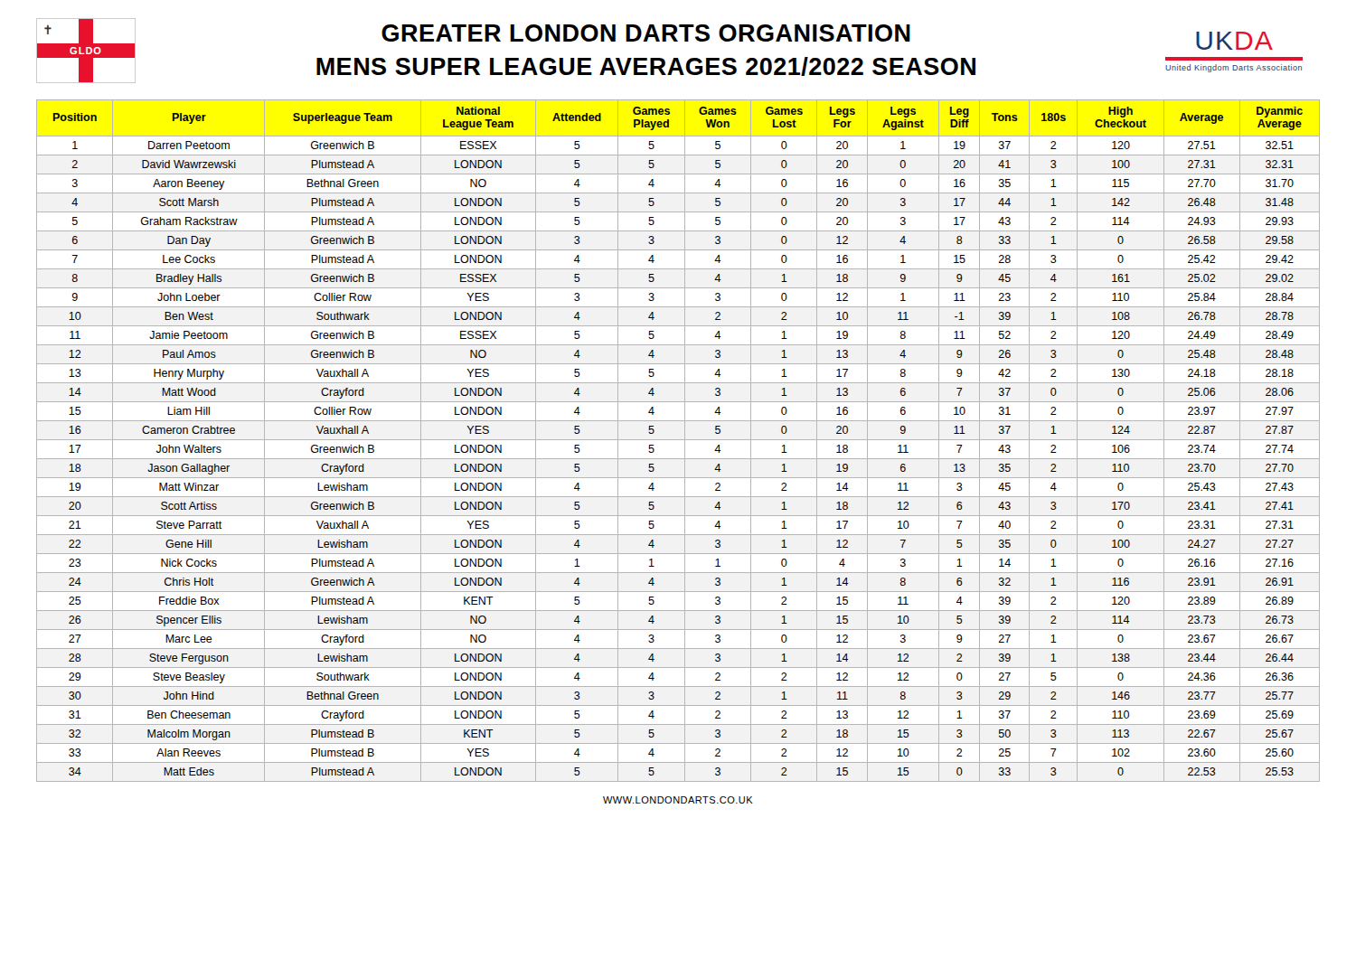✝
GLDO
Greater London Darts Organisation
Mens Super League Averages 2021/2022 Season
UKDA
United Kingdom Darts Association
| Position | Player | Superleague Team | National League Team | Attended | Games Played | Games Won | Games Lost | Legs For | Legs Against | Leg Diff | Tons | 180s | High Checkout | Average | Dyanmic Average |
| --- | --- | --- | --- | --- | --- | --- | --- | --- | --- | --- | --- | --- | --- | --- | --- |
| 1 | Darren Peetoom | Greenwich B | ESSEX | 5 | 5 | 5 | 0 | 20 | 1 | 19 | 37 | 2 | 120 | 27.51 | 32.51 |
| 2 | David Wawrzewski | Plumstead A | LONDON | 5 | 5 | 5 | 0 | 20 | 0 | 20 | 41 | 3 | 100 | 27.31 | 32.31 |
| 3 | Aaron Beeney | Bethnal Green | NO | 4 | 4 | 4 | 0 | 16 | 0 | 16 | 35 | 1 | 115 | 27.70 | 31.70 |
| 4 | Scott Marsh | Plumstead A | LONDON | 5 | 5 | 5 | 0 | 20 | 3 | 17 | 44 | 1 | 142 | 26.48 | 31.48 |
| 5 | Graham Rackstraw | Plumstead A | LONDON | 5 | 5 | 5 | 0 | 20 | 3 | 17 | 43 | 2 | 114 | 24.93 | 29.93 |
| 6 | Dan Day | Greenwich B | LONDON | 3 | 3 | 3 | 0 | 12 | 4 | 8 | 33 | 1 | 0 | 26.58 | 29.58 |
| 7 | Lee Cocks | Plumstead A | LONDON | 4 | 4 | 4 | 0 | 16 | 1 | 15 | 28 | 3 | 0 | 25.42 | 29.42 |
| 8 | Bradley Halls | Greenwich B | ESSEX | 5 | 5 | 4 | 1 | 18 | 9 | 9 | 45 | 4 | 161 | 25.02 | 29.02 |
| 9 | John Loeber | Collier Row | YES | 3 | 3 | 3 | 0 | 12 | 1 | 11 | 23 | 2 | 110 | 25.84 | 28.84 |
| 10 | Ben West | Southwark | LONDON | 4 | 4 | 2 | 2 | 10 | 11 | -1 | 39 | 1 | 108 | 26.78 | 28.78 |
| 11 | Jamie Peetoom | Greenwich B | ESSEX | 5 | 5 | 4 | 1 | 19 | 8 | 11 | 52 | 2 | 120 | 24.49 | 28.49 |
| 12 | Paul Amos | Greenwich B | NO | 4 | 4 | 3 | 1 | 13 | 4 | 9 | 26 | 3 | 0 | 25.48 | 28.48 |
| 13 | Henry Murphy | Vauxhall A | YES | 5 | 5 | 4 | 1 | 17 | 8 | 9 | 42 | 2 | 130 | 24.18 | 28.18 |
| 14 | Matt Wood | Crayford | LONDON | 4 | 4 | 3 | 1 | 13 | 6 | 7 | 37 | 0 | 0 | 25.06 | 28.06 |
| 15 | Liam Hill | Collier Row | LONDON | 4 | 4 | 4 | 0 | 16 | 6 | 10 | 31 | 2 | 0 | 23.97 | 27.97 |
| 16 | Cameron Crabtree | Vauxhall A | YES | 5 | 5 | 5 | 0 | 20 | 9 | 11 | 37 | 1 | 124 | 22.87 | 27.87 |
| 17 | John Walters | Greenwich B | LONDON | 5 | 5 | 4 | 1 | 18 | 11 | 7 | 43 | 2 | 106 | 23.74 | 27.74 |
| 18 | Jason Gallagher | Crayford | LONDON | 5 | 5 | 4 | 1 | 19 | 6 | 13 | 35 | 2 | 110 | 23.70 | 27.70 |
| 19 | Matt Winzar | Lewisham | LONDON | 4 | 4 | 2 | 2 | 14 | 11 | 3 | 45 | 4 | 0 | 25.43 | 27.43 |
| 20 | Scott Artiss | Greenwich B | LONDON | 5 | 5 | 4 | 1 | 18 | 12 | 6 | 43 | 3 | 170 | 23.41 | 27.41 |
| 21 | Steve Parratt | Vauxhall A | YES | 5 | 5 | 4 | 1 | 17 | 10 | 7 | 40 | 2 | 0 | 23.31 | 27.31 |
| 22 | Gene Hill | Lewisham | LONDON | 4 | 4 | 3 | 1 | 12 | 7 | 5 | 35 | 0 | 100 | 24.27 | 27.27 |
| 23 | Nick Cocks | Plumstead A | LONDON | 1 | 1 | 1 | 0 | 4 | 3 | 1 | 14 | 1 | 0 | 26.16 | 27.16 |
| 24 | Chris Holt | Greenwich A | LONDON | 4 | 4 | 3 | 1 | 14 | 8 | 6 | 32 | 1 | 116 | 23.91 | 26.91 |
| 25 | Freddie Box | Plumstead A | KENT | 5 | 5 | 3 | 2 | 15 | 11 | 4 | 39 | 2 | 120 | 23.89 | 26.89 |
| 26 | Spencer Ellis | Lewisham | NO | 4 | 4 | 3 | 1 | 15 | 10 | 5 | 39 | 2 | 114 | 23.73 | 26.73 |
| 27 | Marc Lee | Crayford | NO | 4 | 3 | 3 | 0 | 12 | 3 | 9 | 27 | 1 | 0 | 23.67 | 26.67 |
| 28 | Steve Ferguson | Lewisham | LONDON | 4 | 4 | 3 | 1 | 14 | 12 | 2 | 39 | 1 | 138 | 23.44 | 26.44 |
| 29 | Steve Beasley | Southwark | LONDON | 4 | 4 | 2 | 2 | 12 | 12 | 0 | 27 | 5 | 0 | 24.36 | 26.36 |
| 30 | John Hind | Bethnal Green | LONDON | 3 | 3 | 2 | 1 | 11 | 8 | 3 | 29 | 2 | 146 | 23.77 | 25.77 |
| 31 | Ben Cheeseman | Crayford | LONDON | 5 | 4 | 2 | 2 | 13 | 12 | 1 | 37 | 2 | 110 | 23.69 | 25.69 |
| 32 | Malcolm Morgan | Plumstead B | KENT | 5 | 5 | 3 | 2 | 18 | 15 | 3 | 50 | 3 | 113 | 22.67 | 25.67 |
| 33 | Alan Reeves | Plumstead B | YES | 4 | 4 | 2 | 2 | 12 | 10 | 2 | 25 | 7 | 102 | 23.60 | 25.60 |
| 34 | Matt Edes | Plumstead A | LONDON | 5 | 5 | 3 | 2 | 15 | 15 | 0 | 33 | 3 | 0 | 22.53 | 25.53 |
WWW.LONDONDARTS.CO.UK